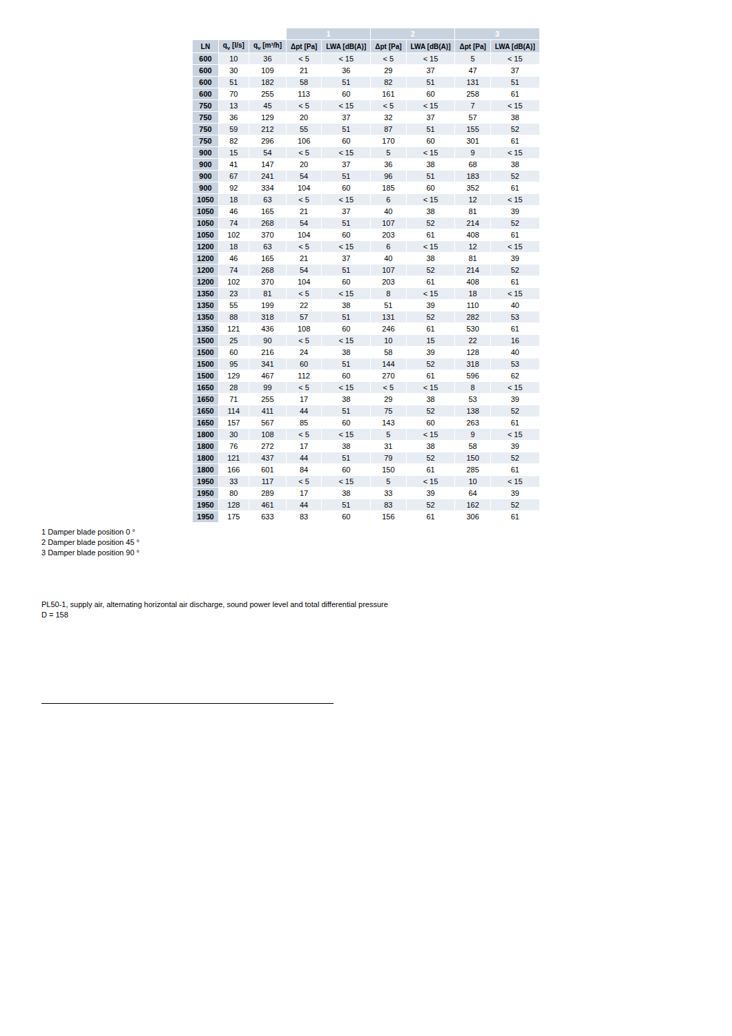| | | | 1 | 2 | 3 |
| --- | --- | --- | --- | --- | --- |
| LN | q v [l/s] | q v [m³/h] | Δpt [Pa] | LWA [dB(A)] | Δpt [Pa] | LWA [dB(A)] | Δpt [Pa] | LWA [dB(A)] |
| 600 | 10 | 36 | < 5 | < 15 | < 5 | < 15 | 5 | < 15 |
| 600 | 30 | 109 | 21 | 36 | 29 | 37 | 47 | 37 |
| 600 | 51 | 182 | 58 | 51 | 82 | 51 | 131 | 51 |
| 600 | 70 | 255 | 113 | 60 | 161 | 60 | 258 | 61 |
| 750 | 13 | 45 | < 5 | < 15 | < 5 | < 15 | 7 | < 15 |
| 750 | 36 | 129 | 20 | 37 | 32 | 37 | 57 | 38 |
| 750 | 59 | 212 | 55 | 51 | 87 | 51 | 155 | 52 |
| 750 | 82 | 296 | 106 | 60 | 170 | 60 | 301 | 61 |
| 900 | 15 | 54 | < 5 | < 15 | 5 | < 15 | 9 | < 15 |
| 900 | 41 | 147 | 20 | 37 | 36 | 38 | 68 | 38 |
| 900 | 67 | 241 | 54 | 51 | 96 | 51 | 183 | 52 |
| 900 | 92 | 334 | 104 | 60 | 185 | 60 | 352 | 61 |
| 1050 | 18 | 63 | < 5 | < 15 | 6 | < 15 | 12 | < 15 |
| 1050 | 46 | 165 | 21 | 37 | 40 | 38 | 81 | 39 |
| 1050 | 74 | 268 | 54 | 51 | 107 | 52 | 214 | 52 |
| 1050 | 102 | 370 | 104 | 60 | 203 | 61 | 408 | 61 |
| 1200 | 18 | 63 | < 5 | < 15 | 6 | < 15 | 12 | < 15 |
| 1200 | 46 | 165 | 21 | 37 | 40 | 38 | 81 | 39 |
| 1200 | 74 | 268 | 54 | 51 | 107 | 52 | 214 | 52 |
| 1200 | 102 | 370 | 104 | 60 | 203 | 61 | 408 | 61 |
| 1350 | 23 | 81 | < 5 | < 15 | 8 | < 15 | 18 | < 15 |
| 1350 | 55 | 199 | 22 | 38 | 51 | 39 | 110 | 40 |
| 1350 | 88 | 318 | 57 | 51 | 131 | 52 | 282 | 53 |
| 1350 | 121 | 436 | 108 | 60 | 246 | 61 | 530 | 61 |
| 1500 | 25 | 90 | < 5 | < 15 | 10 | 15 | 22 | 16 |
| 1500 | 60 | 216 | 24 | 38 | 58 | 39 | 128 | 40 |
| 1500 | 95 | 341 | 60 | 51 | 144 | 52 | 318 | 53 |
| 1500 | 129 | 467 | 112 | 60 | 270 | 61 | 596 | 62 |
| 1650 | 28 | 99 | < 5 | < 15 | < 5 | < 15 | 8 | < 15 |
| 1650 | 71 | 255 | 17 | 38 | 29 | 38 | 53 | 39 |
| 1650 | 114 | 411 | 44 | 51 | 75 | 52 | 138 | 52 |
| 1650 | 157 | 567 | 85 | 60 | 143 | 60 | 263 | 61 |
| 1800 | 30 | 108 | < 5 | < 15 | 5 | < 15 | 9 | < 15 |
| 1800 | 76 | 272 | 17 | 38 | 31 | 38 | 58 | 39 |
| 1800 | 121 | 437 | 44 | 51 | 79 | 52 | 150 | 52 |
| 1800 | 166 | 601 | 84 | 60 | 150 | 61 | 285 | 61 |
| 1950 | 33 | 117 | < 5 | < 15 | 5 | < 15 | 10 | < 15 |
| 1950 | 80 | 289 | 17 | 38 | 33 | 39 | 64 | 39 |
| 1950 | 128 | 461 | 44 | 51 | 83 | 52 | 162 | 52 |
| 1950 | 175 | 633 | 83 | 60 | 156 | 61 | 306 | 61 |
1 Damper blade position 0 °
2 Damper blade position 45 °
3 Damper blade position 90 °
PL50-1, supply air, alternating horizontal air discharge, sound power level and total differential pressure
D = 158